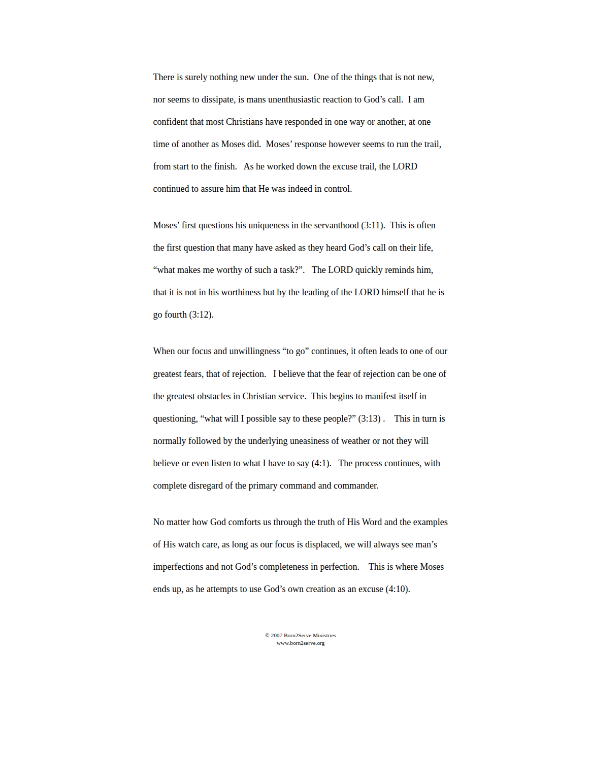There is surely nothing new under the sun. One of the things that is not new, nor seems to dissipate, is mans unenthusiastic reaction to God’s call. I am confident that most Christians have responded in one way or another, at one time of another as Moses did. Moses’ response however seems to run the trail, from start to the finish. As he worked down the excuse trail, the LORD continued to assure him that He was indeed in control.
Moses’ first questions his uniqueness in the servanthood (3:11). This is often the first question that many have asked as they heard God’s call on their life, “what makes me worthy of such a task?”. The LORD quickly reminds him, that it is not in his worthiness but by the leading of the LORD himself that he is go fourth (3:12).
When our focus and unwillingness “to go” continues, it often leads to one of our greatest fears, that of rejection. I believe that the fear of rejection can be one of the greatest obstacles in Christian service. This begins to manifest itself in questioning, “what will I possible say to these people?” (3:13) . This in turn is normally followed by the underlying uneasiness of weather or not they will believe or even listen to what I have to say (4:1). The process continues, with complete disregard of the primary command and commander.
No matter how God comforts us through the truth of His Word and the examples of His watch care, as long as our focus is displaced, we will always see man’s imperfections and not God’s completeness in perfection. This is where Moses ends up, as he attempts to use God’s own creation as an excuse (4:10).
© 2007 Born2Serve Ministries
www.born2serve.org